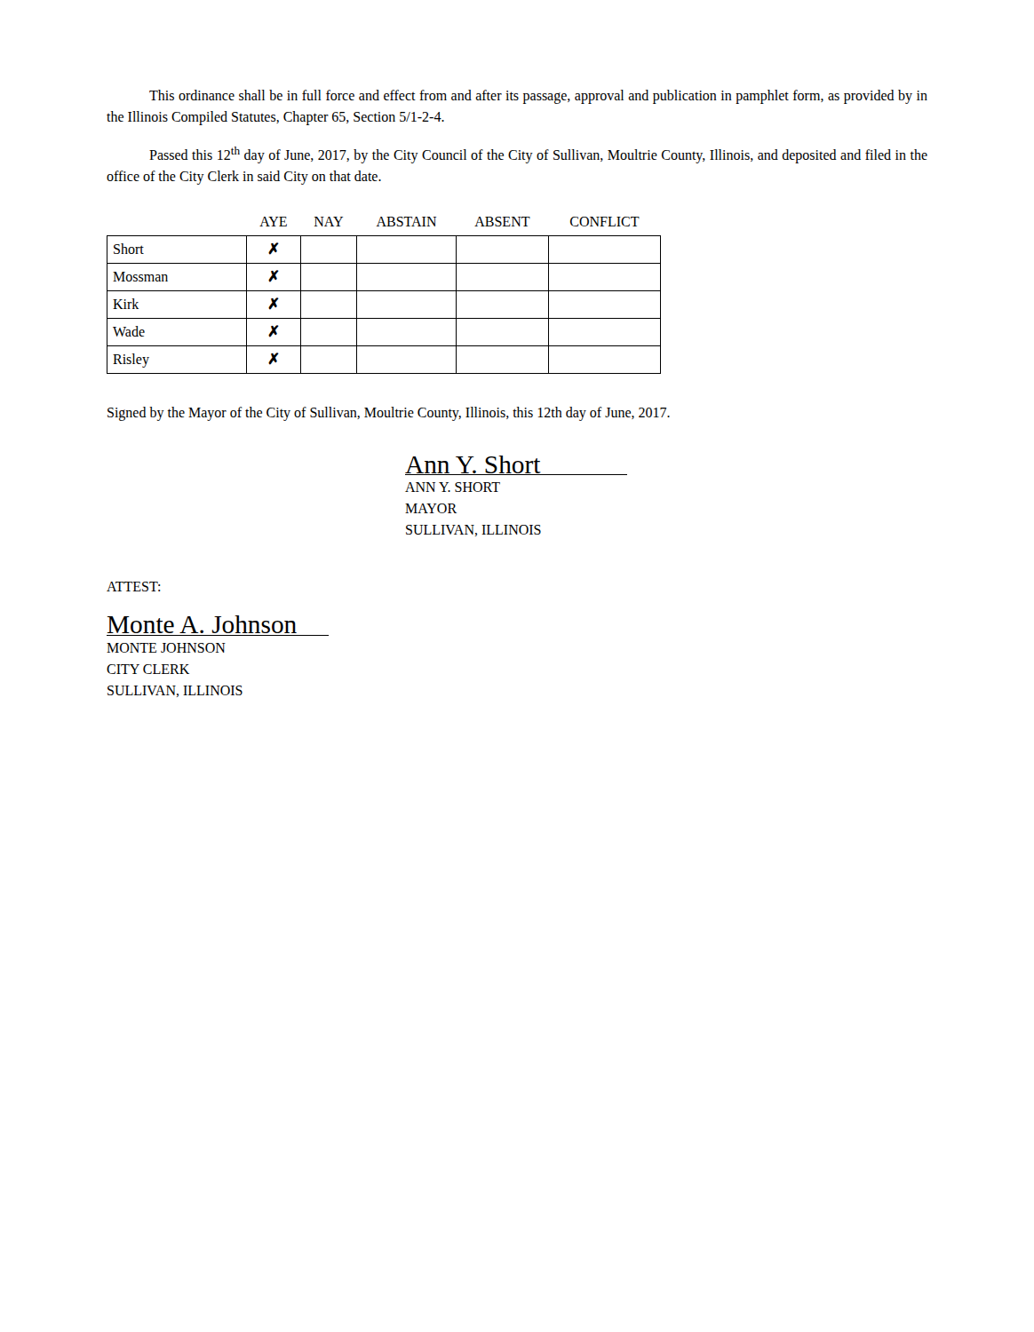This ordinance shall be in full force and effect from and after its passage, approval and publication in pamphlet form, as provided by in the Illinois Compiled Statutes, Chapter 65, Section 5/1-2-4.
Passed this 12th day of June, 2017, by the City Council of the City of Sullivan, Moultrie County, Illinois, and deposited and filed in the office of the City Clerk in said City on that date.
| | AYE | NAY | ABSTAIN | ABSENT | CONFLICT |
| --- | --- | --- | --- | --- | --- |
| Short | ✗ | | | | |
| Mossman | ✗ | | | | |
| Kirk | ✗ | | | | |
| Wade | ✗ | | | | |
| Risley | ✗ | | | | |
Signed by the Mayor of the City of Sullivan, Moultrie County, Illinois, this 12th day of June, 2017.
Ann Y. Short ANN Y. SHORT
MAYOR
SULLIVAN, ILLINOIS
ATTEST:
Monte A. Johnson MONTE JOHNSON
CITY CLERK
SULLIVAN, ILLINOIS